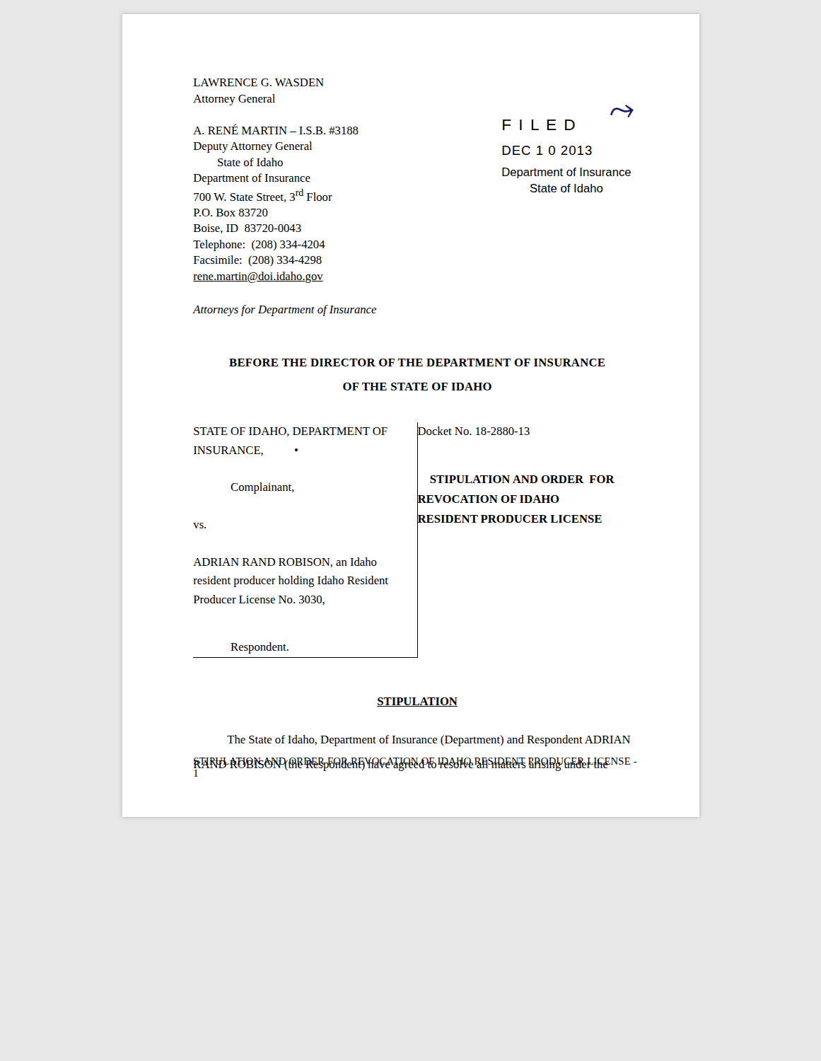LAWRENCE G. WASDEN
Attorney General
A. RENÉ MARTIN – I.S.B. #3188
Deputy Attorney General
State of Idaho
Department of Insurance
700 W. State Street, 3rd Floor
P.O. Box 83720
Boise, ID 83720-0043
Telephone: (208) 334-4204
Facsimile: (208) 334-4298
rene.martin@doi.idaho.gov
⤳
F I L E D
DEC 1 0 2013
Department of Insurance State of Idaho
Attorneys for Department of Insurance
BEFORE THE DIRECTOR OF THE DEPARTMENT OF INSURANCE
OF THE STATE OF IDAHO
| STATE OF IDAHO, DEPARTMENT OF INSURANCE, • Complainant, vs. ADRIAN RAND ROBISON, an Idaho resident producer holding Idaho Resident Producer License No. 3030, Respondent. | Docket No. 18-2880-13 STIPULATION AND ORDER FOR REVOCATION OF IDAHO RESIDENT PRODUCER LICENSE |
STIPULATION
The State of Idaho, Department of Insurance (Department) and Respondent ADRIAN RAND ROBISON (the Respondent) have agreed to resolve all matters arising under the
STIPULATION AND ORDER FOR REVOCATION OF IDAHO RESIDENT PRODUCER LICENSE - 1